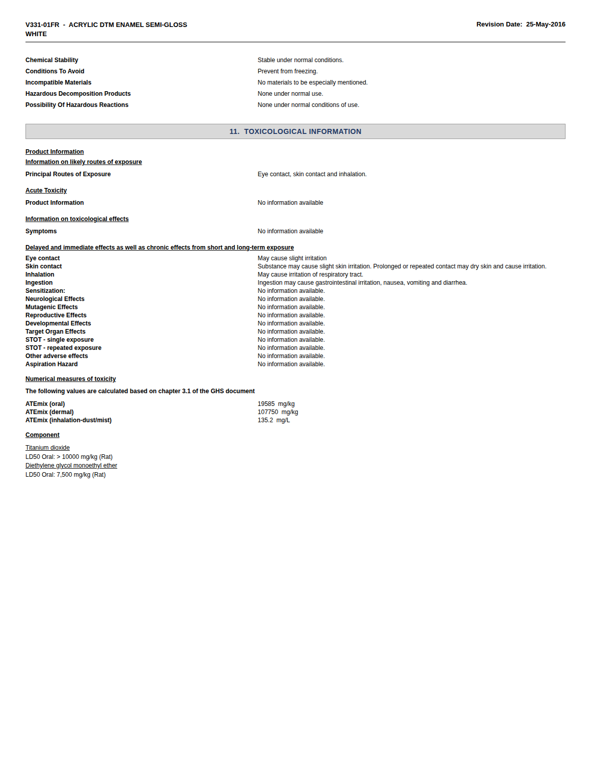V331-01FR - ACRYLIC DTM ENAMEL SEMI-GLOSS
WHITE
Revision Date: 25-May-2016
| Chemical Stability | Stable under normal conditions. |
| Conditions To Avoid | Prevent from freezing. |
| Incompatible Materials | No materials to be especially mentioned. |
| Hazardous Decomposition Products | None under normal use. |
| Possibility Of Hazardous Reactions | None under normal conditions of use. |
11. TOXICOLOGICAL INFORMATION
Product Information
Information on likely routes of exposure
| Principal Routes of Exposure | Eye contact, skin contact and inhalation. |
Acute Toxicity
| Product Information | No information available |
Information on toxicological effects
| Symptoms | No information available |
Delayed and immediate effects as well as chronic effects from short and long-term exposure
| Eye contact | May cause slight irritation |
| Skin contact | Substance may cause slight skin irritation. Prolonged or repeated contact may dry skin and cause irritation. |
| Inhalation | May cause irritation of respiratory tract. |
| Ingestion | Ingestion may cause gastrointestinal irritation, nausea, vomiting and diarrhea. |
| Sensitization: | No information available. |
| Neurological Effects | No information available. |
| Mutagenic Effects | No information available. |
| Reproductive Effects | No information available. |
| Developmental Effects | No information available. |
| Target Organ Effects | No information available. |
| STOT - single exposure | No information available. |
| STOT - repeated exposure | No information available. |
| Other adverse effects | No information available. |
| Aspiration Hazard | No information available. |
Numerical measures of toxicity
The following values are calculated based on chapter 3.1 of the GHS document
| ATEmix (oral) | 19585 mg/kg |
| ATEmix (dermal) | 107750 mg/kg |
| ATEmix (inhalation-dust/mist) | 135.2 mg/L |
Component
Titanium dioxide
LD50 Oral: > 10000 mg/kg (Rat)
Diethylene glycol monoethyl ether
LD50 Oral: 7,500 mg/kg (Rat)